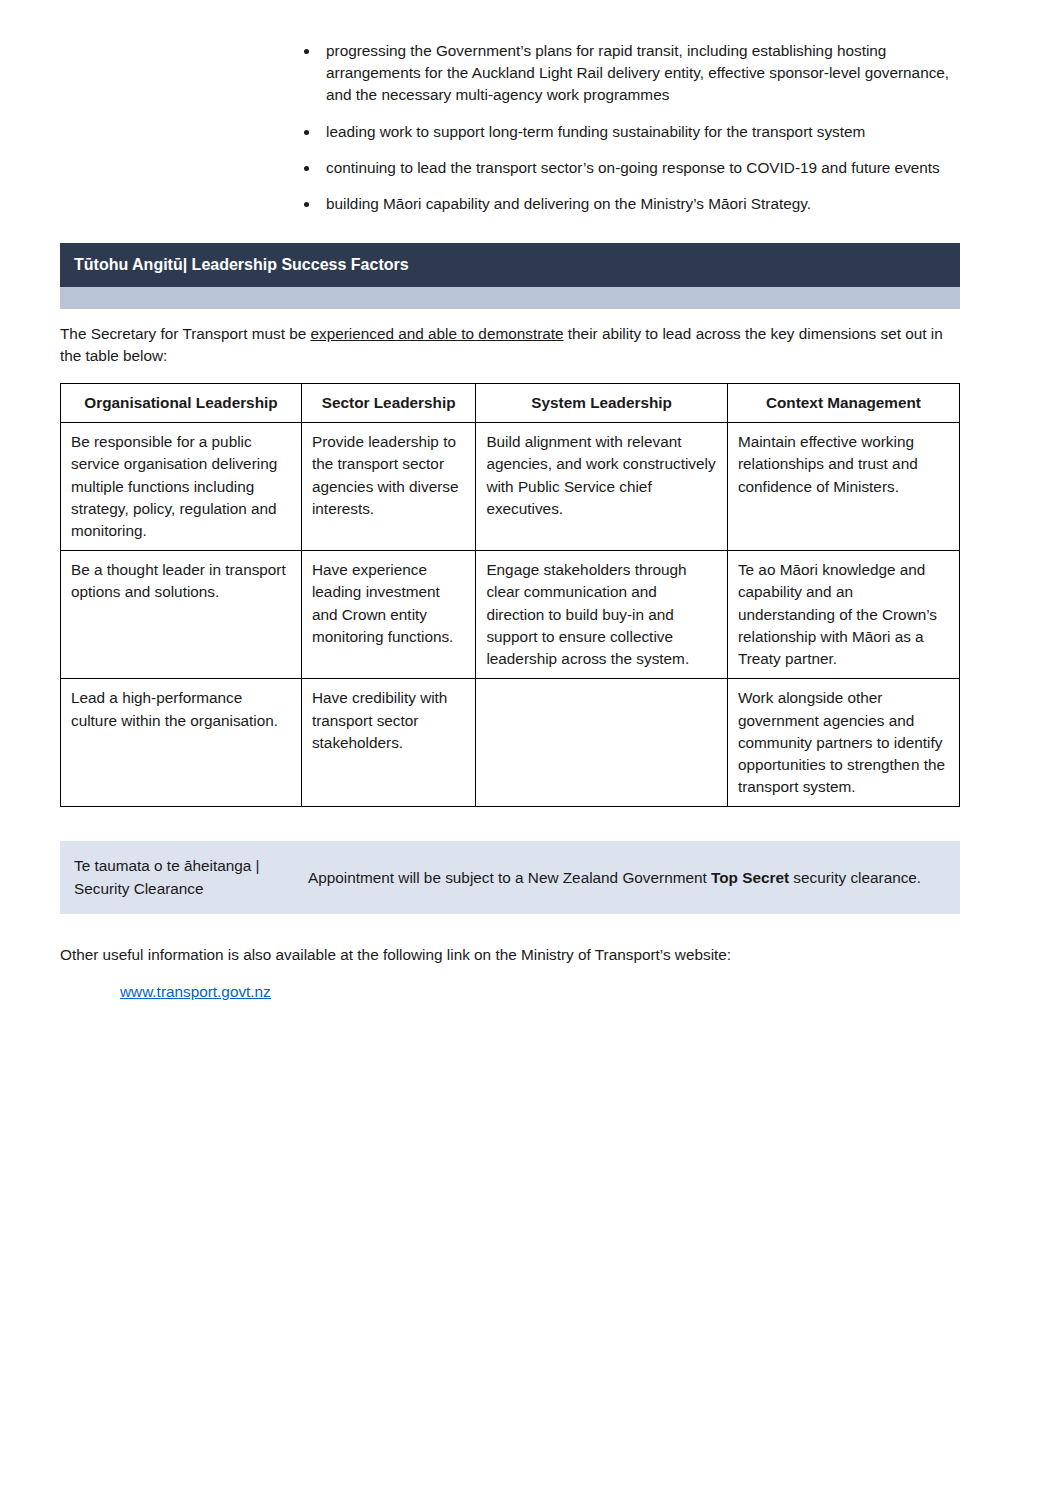progressing the Government’s plans for rapid transit, including establishing hosting arrangements for the Auckland Light Rail delivery entity, effective sponsor-level governance, and the necessary multi-agency work programmes
leading work to support long-term funding sustainability for the transport system
continuing to lead the transport sector’s on-going response to COVID-19 and future events
building Māori capability and delivering on the Ministry’s Māori Strategy.
Tūtohu Angitū| Leadership Success Factors
The Secretary for Transport must be experienced and able to demonstrate their ability to lead across the key dimensions set out in the table below:
| Organisational Leadership | Sector Leadership | System Leadership | Context Management |
| --- | --- | --- | --- |
| Be responsible for a public service organisation delivering multiple functions including strategy, policy, regulation and monitoring. | Provide leadership to the transport sector agencies with diverse interests. | Build alignment with relevant agencies, and work constructively with Public Service chief executives. | Maintain effective working relationships and trust and confidence of Ministers. |
| Be a thought leader in transport options and solutions. | Have experience leading investment and Crown entity monitoring functions. | Engage stakeholders through clear communication and direction to build buy-in and support to ensure collective leadership across the system. | Te ao Māori knowledge and capability and an understanding of the Crown’s relationship with Māori as a Treaty partner. |
| Lead a high-performance culture within the organisation. | Have credibility with transport sector stakeholders. | | Work alongside other government agencies and community partners to identify opportunities to strengthen the transport system. |
| Te taumata o te āheitanga / Security Clearance | Appointment will be subject to a New Zealand Government Top Secret security clearance. |
Other useful information is also available at the following link on the Ministry of Transport’s website:
www.transport.govt.nz